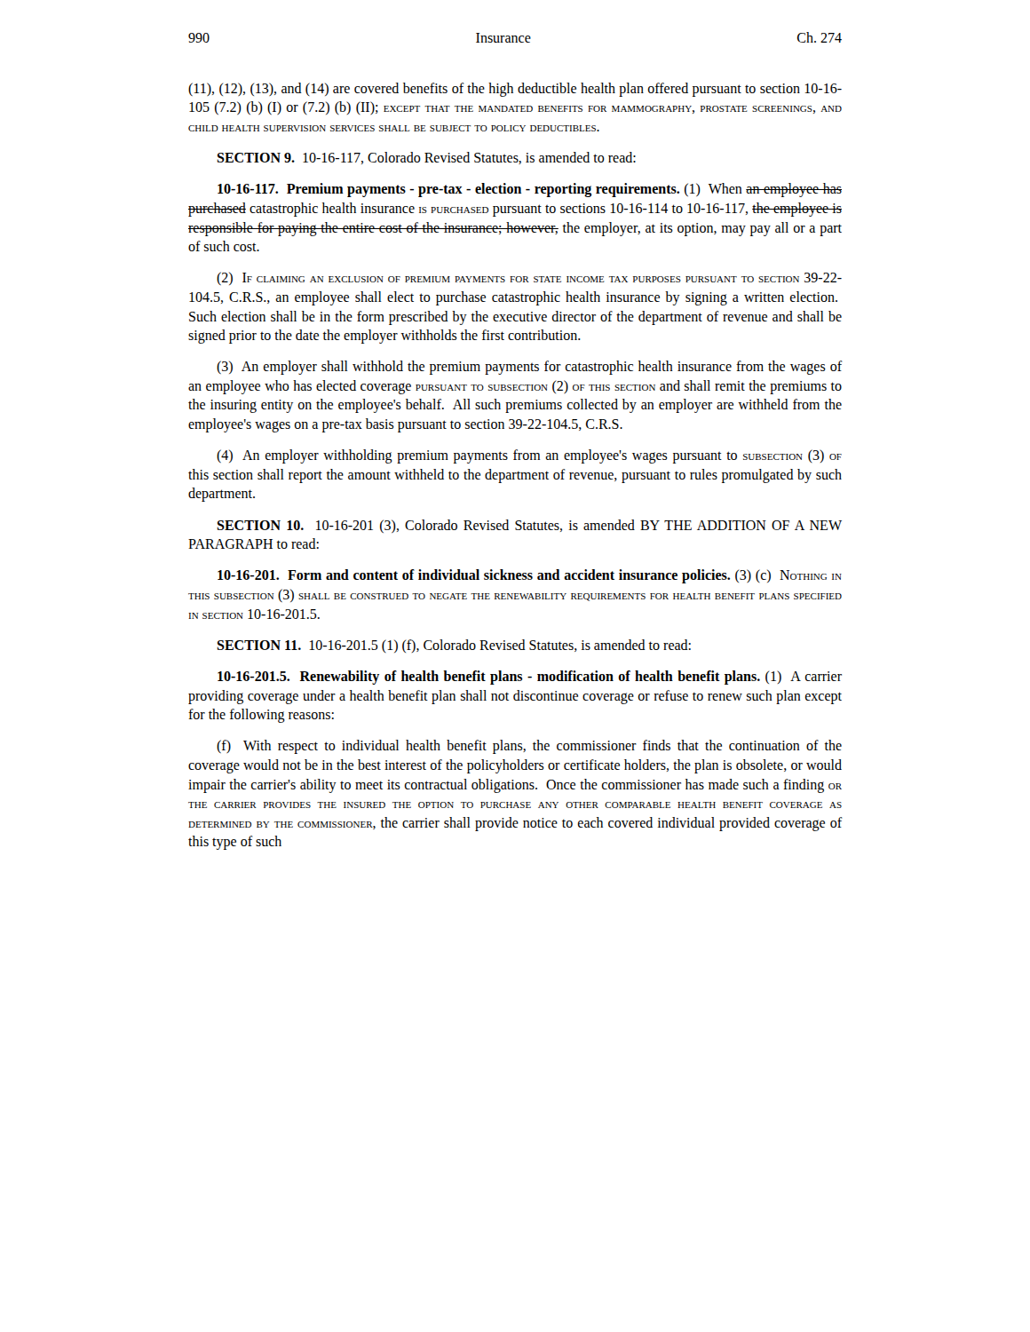990 Insurance Ch. 274
(11), (12), (13), and (14) are covered benefits of the high deductible health plan offered pursuant to section 10-16-105 (7.2) (b) (I) or (7.2) (b) (II); except that the mandated benefits for mammography, prostate screenings, and child health supervision services shall be subject to policy deductibles.
SECTION 9. 10-16-117, Colorado Revised Statutes, is amended to read:
10-16-117. Premium payments - pre-tax - election - reporting requirements. (1) When an employee has purchased catastrophic health insurance is purchased pursuant to sections 10-16-114 to 10-16-117, the employee is responsible for paying the entire cost of the insurance; however, the employer, at its option, may pay all or a part of such cost.
(2) If claiming an exclusion of premium payments for state income tax purposes pursuant to section 39-22-104.5, C.R.S., an employee shall elect to purchase catastrophic health insurance by signing a written election. Such election shall be in the form prescribed by the executive director of the department of revenue and shall be signed prior to the date the employer withholds the first contribution.
(3) An employer shall withhold the premium payments for catastrophic health insurance from the wages of an employee who has elected coverage pursuant to subsection (2) of this section and shall remit the premiums to the insuring entity on the employee's behalf. All such premiums collected by an employer are withheld from the employee's wages on a pre-tax basis pursuant to section 39-22-104.5, C.R.S.
(4) An employer withholding premium payments from an employee's wages pursuant to subsection (3) of this section shall report the amount withheld to the department of revenue, pursuant to rules promulgated by such department.
SECTION 10. 10-16-201 (3), Colorado Revised Statutes, is amended BY THE ADDITION OF A NEW PARAGRAPH to read:
10-16-201. Form and content of individual sickness and accident insurance policies. (3) (c) Nothing in this subsection (3) shall be construed to negate the renewability requirements for health benefit plans specified in section 10-16-201.5.
SECTION 11. 10-16-201.5 (1) (f), Colorado Revised Statutes, is amended to read:
10-16-201.5. Renewability of health benefit plans - modification of health benefit plans. (1) A carrier providing coverage under a health benefit plan shall not discontinue coverage or refuse to renew such plan except for the following reasons:
(f) With respect to individual health benefit plans, the commissioner finds that the continuation of the coverage would not be in the best interest of the policyholders or certificate holders, the plan is obsolete, or would impair the carrier's ability to meet its contractual obligations. Once the commissioner has made such a finding or the carrier provides the insured the option to purchase any other comparable health benefit coverage as determined by the commissioner, the carrier shall provide notice to each covered individual provided coverage of this type of such